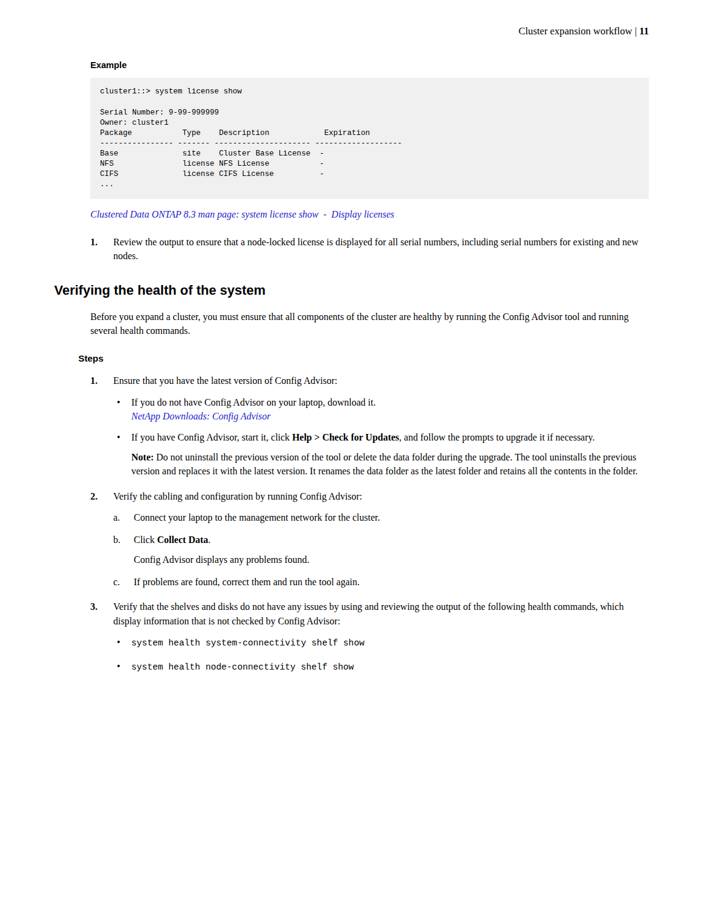Cluster expansion workflow | 11
Example
cluster1::> system license show

Serial Number: 9-99-999999
Owner: cluster1
Package           Type    Description            Expiration
---------------- ------- --------------------- -------------------
Base              site    Cluster Base License  -
NFS               license NFS License           -
CIFS              license CIFS License          -
...
Clustered Data ONTAP 8.3 man page: system license show - Display licenses
Review the output to ensure that a node-locked license is displayed for all serial numbers, including serial numbers for existing and new nodes.
Verifying the health of the system
Before you expand a cluster, you must ensure that all components of the cluster are healthy by running the Config Advisor tool and running several health commands.
Steps
Ensure that you have the latest version of Config Advisor:
If you do not have Config Advisor on your laptop, download it.
NetApp Downloads: Config Advisor
If you have Config Advisor, start it, click Help > Check for Updates, and follow the prompts to upgrade it if necessary.
Note: Do not uninstall the previous version of the tool or delete the data folder during the upgrade. The tool uninstalls the previous version and replaces it with the latest version. It renames the data folder as the latest folder and retains all the contents in the folder.
Verify the cabling and configuration by running Config Advisor:
Connect your laptop to the management network for the cluster.
Click Collect Data.
Config Advisor displays any problems found.
If problems are found, correct them and run the tool again.
Verify that the shelves and disks do not have any issues by using and reviewing the output of the following health commands, which display information that is not checked by Config Advisor:
system health system-connectivity shelf show
system health node-connectivity shelf show